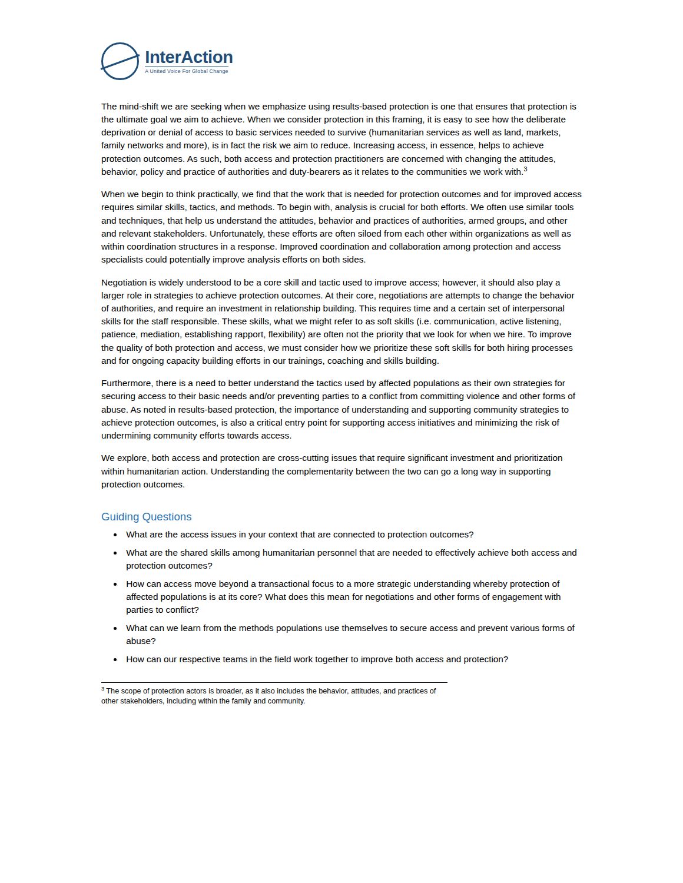Inter Action
A United Voice For Global Change
The mind-shift we are seeking when we emphasize using results-based protection is one that ensures that protection is the ultimate goal we aim to achieve. When we consider protection in this framing, it is easy to see how the deliberate deprivation or denial of access to basic services needed to survive (humanitarian services as well as land, markets, family networks and more), is in fact the risk we aim to reduce. Increasing access, in essence, helps to achieve protection outcomes. As such, both access and protection practitioners are concerned with changing the attitudes, behavior, policy and practice of authorities and duty-bearers as it relates to the communities we work with.3
When we begin to think practically, we find that the work that is needed for protection outcomes and for improved access requires similar skills, tactics, and methods. To begin with, analysis is crucial for both efforts. We often use similar tools and techniques, that help us understand the attitudes, behavior and practices of authorities, armed groups, and other and relevant stakeholders. Unfortunately, these efforts are often siloed from each other within organizations as well as within coordination structures in a response. Improved coordination and collaboration among protection and access specialists could potentially improve analysis efforts on both sides.
Negotiation is widely understood to be a core skill and tactic used to improve access; however, it should also play a larger role in strategies to achieve protection outcomes. At their core, negotiations are attempts to change the behavior of authorities, and require an investment in relationship building. This requires time and a certain set of interpersonal skills for the staff responsible. These skills, what we might refer to as soft skills (i.e. communication, active listening, patience, mediation, establishing rapport, flexibility) are often not the priority that we look for when we hire. To improve the quality of both protection and access, we must consider how we prioritize these soft skills for both hiring processes and for ongoing capacity building efforts in our trainings, coaching and skills building.
Furthermore, there is a need to better understand the tactics used by affected populations as their own strategies for securing access to their basic needs and/or preventing parties to a conflict from committing violence and other forms of abuse. As noted in results-based protection, the importance of understanding and supporting community strategies to achieve protection outcomes, is also a critical entry point for supporting access initiatives and minimizing the risk of undermining community efforts towards access.
We explore, both access and protection are cross-cutting issues that require significant investment and prioritization within humanitarian action. Understanding the complementarity between the two can go a long way in supporting protection outcomes.
Guiding Questions
What are the access issues in your context that are connected to protection outcomes?
What are the shared skills among humanitarian personnel that are needed to effectively achieve both access and protection outcomes?
How can access move beyond a transactional focus to a more strategic understanding whereby protection of affected populations is at its core? What does this mean for negotiations and other forms of engagement with parties to conflict?
What can we learn from the methods populations use themselves to secure access and prevent various forms of abuse?
How can our respective teams in the field work together to improve both access and protection?
3 The scope of protection actors is broader, as it also includes the behavior, attitudes, and practices of other stakeholders, including within the family and community.